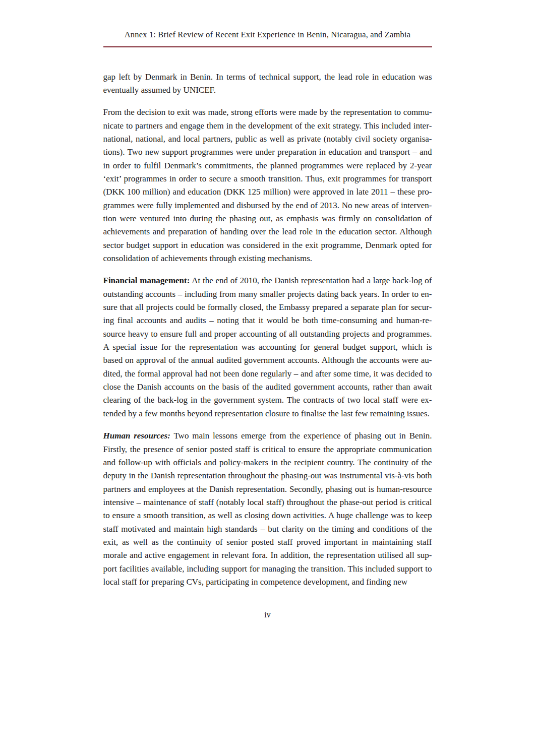Annex 1: Brief Review of Recent Exit Experience in Benin, Nicaragua, and Zambia
gap left by Denmark in Benin. In terms of technical support, the lead role in education was eventually assumed by UNICEF.
From the decision to exit was made, strong efforts were made by the representation to communicate to partners and engage them in the development of the exit strategy. This included international, national, and local partners, public as well as private (notably civil society organisations). Two new support programmes were under preparation in education and transport – and in order to fulfil Denmark’s commitments, the planned programmes were replaced by 2-year ‘exit’ programmes in order to secure a smooth transition. Thus, exit programmes for transport (DKK 100 million) and education (DKK 125 million) were approved in late 2011 – these programmes were fully implemented and disbursed by the end of 2013. No new areas of intervention were ventured into during the phasing out, as emphasis was firmly on consolidation of achievements and preparation of handing over the lead role in the education sector. Although sector budget support in education was considered in the exit programme, Denmark opted for consolidation of achievements through existing mechanisms.
Financial management: At the end of 2010, the Danish representation had a large back-log of outstanding accounts – including from many smaller projects dating back years. In order to ensure that all projects could be formally closed, the Embassy prepared a separate plan for securing final accounts and audits – noting that it would be both time-consuming and human-resource heavy to ensure full and proper accounting of all outstanding projects and programmes. A special issue for the representation was accounting for general budget support, which is based on approval of the annual audited government accounts. Although the accounts were audited, the formal approval had not been done regularly – and after some time, it was decided to close the Danish accounts on the basis of the audited government accounts, rather than await clearing of the back-log in the government system. The contracts of two local staff were extended by a few months beyond representation closure to finalise the last few remaining issues.
Human resources: Two main lessons emerge from the experience of phasing out in Benin. Firstly, the presence of senior posted staff is critical to ensure the appropriate communication and follow-up with officials and policy-makers in the recipient country. The continuity of the deputy in the Danish representation throughout the phasing-out was instrumental vis-à-vis both partners and employees at the Danish representation. Secondly, phasing out is human-resource intensive – maintenance of staff (notably local staff) throughout the phase-out period is critical to ensure a smooth transition, as well as closing down activities. A huge challenge was to keep staff motivated and maintain high standards – but clarity on the timing and conditions of the exit, as well as the continuity of senior posted staff proved important in maintaining staff morale and active engagement in relevant fora. In addition, the representation utilised all support facilities available, including support for managing the transition. This included support to local staff for preparing CVs, participating in competence development, and finding new
iv